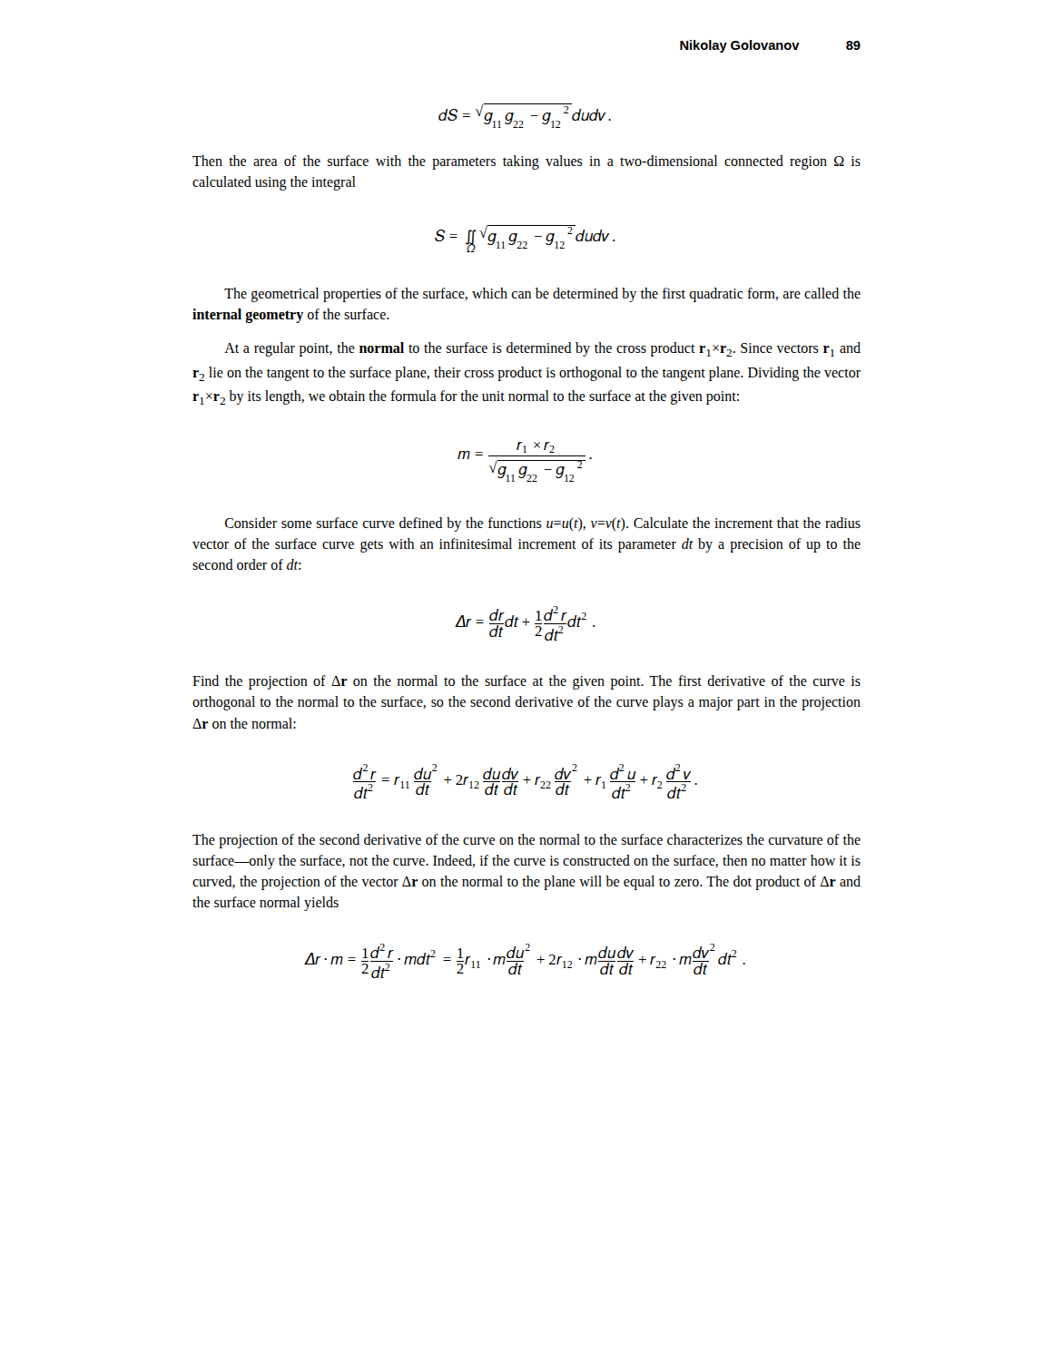Nikolay Golovanov 89
dS = g11 g22 − g122 dudv .
Then the area of the surface with the parameters taking values in a two-dimensional connected region Ω is calculated using the integral
S = ∬ Ω g11 g22 − g122 dudv .
The geometrical properties of the surface, which can be determined by the first quadratic form, are called the internal geometry of the surface.
At a regular point, the normal to the surface is determined by the cross product r1×r2. Since vectors r1 and r2 lie on the tangent to the surface plane, their cross product is orthogonal to the tangent plane. Dividing the vector r1×r2 by its length, we obtain the formula for the unit normal to the surface at the given point:
m = r1 × r2 g11 g22 − g122 .
Consider some surface curve defined by the functions u=u(t), v=v(t). Calculate the increment that the radius vector of the surface curve gets with an infinitesimal increment of its parameter dt by a precision of up to the second order of dt:
Δr = dr dt dt + 12 d2r dt2 dt2 .
Find the projection of Δr on the normal to the surface at the given point. The first derivative of the curve is orthogonal to the normal to the surface, so the second derivative of the curve plays a major part in the projection Δr on the normal:
d2r dt2 = r11 dudt 2 + 2 r12 dudt dvdt + r22 dvdt 2 + r1 d2u dt2 + r2 d2v dt2 .
The projection of the second derivative of the curve on the normal to the surface characterizes the curvature of the surface—only the surface, not the curve. Indeed, if the curve is constructed on the surface, then no matter how it is curved, the projection of the vector Δr on the normal to the plane will be equal to zero. The dot product of Δr and the surface normal yields
Δr ⋅ m = 12 d2r dt2 ⋅ m dt2 = 12 r11 ⋅ m dudt 2 + 2 r12 ⋅ m dudt dvdt + r22 ⋅ m dvdt 2 dt2 .